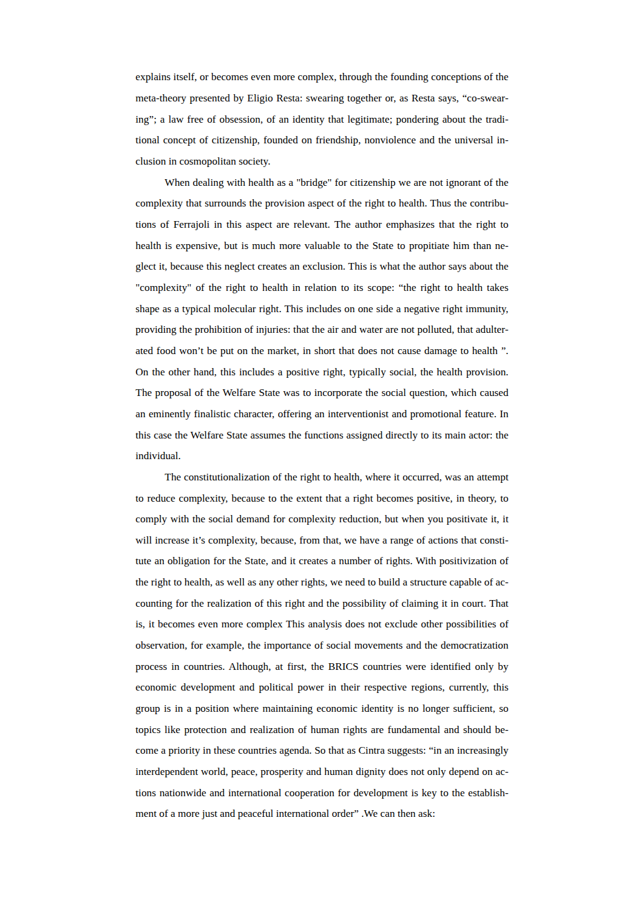explains itself, or becomes even more complex, through the founding conceptions of the meta-theory presented by Eligio Resta: swearing together or, as Resta says, “co-swearing”; a law free of obsession, of an identity that legitimate; pondering about the traditional concept of citizenship, founded on friendship, nonviolence and the universal inclusion in cosmopolitan society.
When dealing with health as a "bridge" for citizenship we are not ignorant of the complexity that surrounds the provision aspect of the right to health. Thus the contributions of Ferrajoli in this aspect are relevant. The author emphasizes that the right to health is expensive, but is much more valuable to the State to propitiate him than neglect it, because this neglect creates an exclusion. This is what the author says about the "complexity" of the right to health in relation to its scope: “the right to health takes shape as a typical molecular right. This includes on one side a negative right immunity, providing the prohibition of injuries: that the air and water are not polluted, that adulterated food won’t be put on the market, in short that does not cause damage to health ”. On the other hand, this includes a positive right, typically social, the health provision. The proposal of the Welfare State was to incorporate the social question, which caused an eminently finalistic character, offering an interventionist and promotional feature. In this case the Welfare State assumes the functions assigned directly to its main actor: the individual.
The constitutionalization of the right to health, where it occurred, was an attempt to reduce complexity, because to the extent that a right becomes positive, in theory, to comply with the social demand for complexity reduction, but when you positivate it, it will increase it’s complexity, because, from that, we have a range of actions that constitute an obligation for the State, and it creates a number of rights. With positivization of the right to health, as well as any other rights, we need to build a structure capable of accounting for the realization of this right and the possibility of claiming it in court. That is, it becomes even more complex This analysis does not exclude other possibilities of observation, for example, the importance of social movements and the democratization process in countries. Although, at first, the BRICS countries were identified only by economic development and political power in their respective regions, currently, this group is in a position where maintaining economic identity is no longer sufficient, so topics like protection and realization of human rights are fundamental and should become a priority in these countries agenda. So that as Cintra suggests: “in an increasingly interdependent world, peace, prosperity and human dignity does not only depend on actions nationwide and international cooperation for development is key to the establishment of a more just and peaceful international order” .We can then ask: